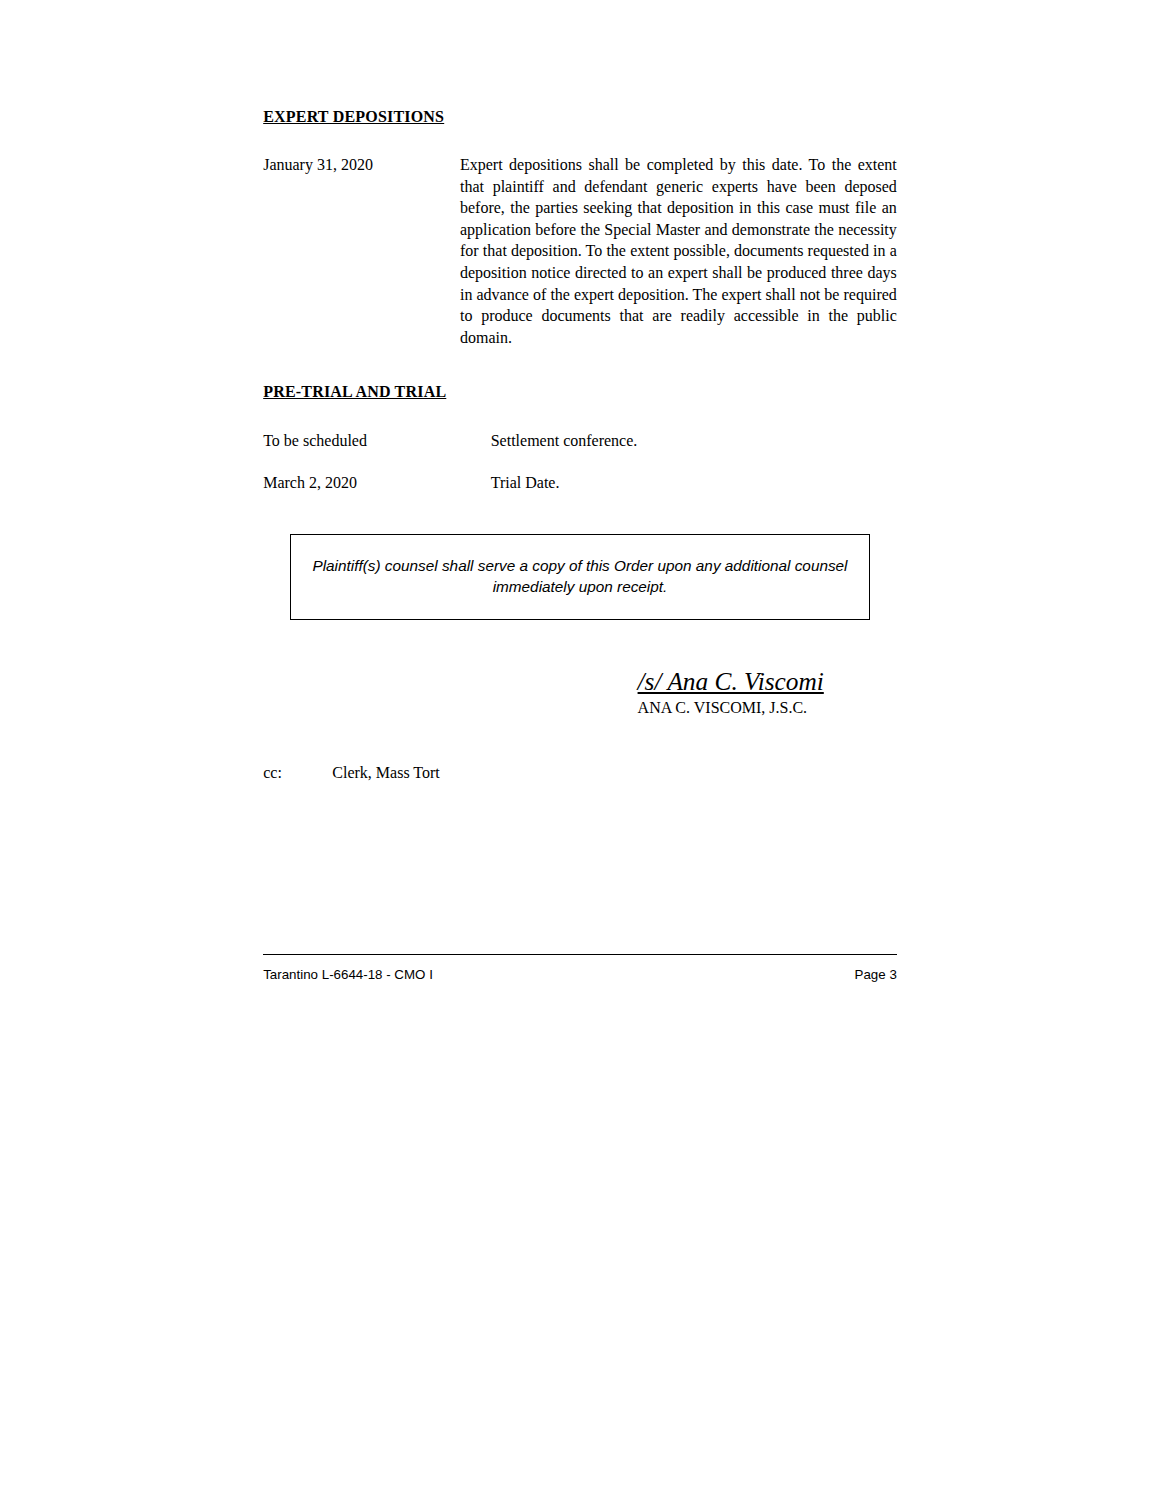EXPERT DEPOSITIONS
January 31, 2020
Expert depositions shall be completed by this date. To the extent that plaintiff and defendant generic experts have been deposed before, the parties seeking that deposition in this case must file an application before the Special Master and demonstrate the necessity for that deposition. To the extent possible, documents requested in a deposition notice directed to an expert shall be produced three days in advance of the expert deposition. The expert shall not be required to produce documents that are readily accessible in the public domain.
PRE-TRIAL AND TRIAL
To be scheduled
Settlement conference.
March 2, 2020
Trial Date.
Plaintiff(s) counsel shall serve a copy of this Order upon any additional counsel immediately upon receipt.
/s/ Ana C. Viscomi
ANA C. VISCOMI, J.S.C.
cc: Clerk, Mass Tort
Tarantino L-6644-18 - CMO I Page 3